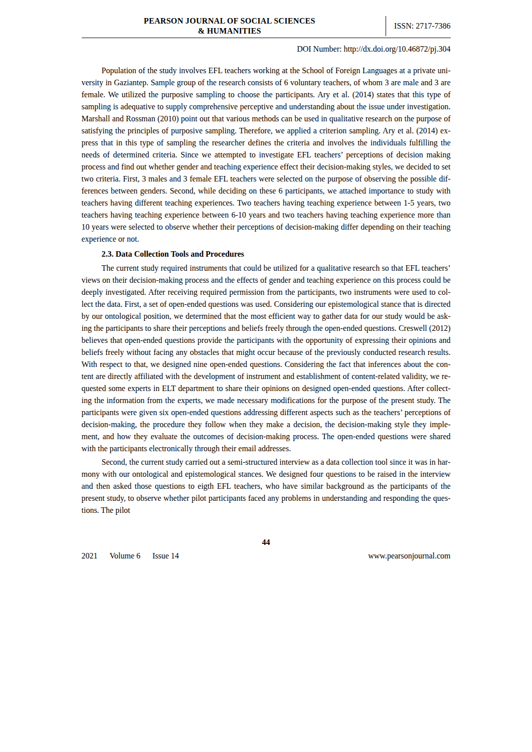PEARSON JOURNAL OF SOCIAL SCIENCES
& HUMANITIES
ISSN: 2717-7386
DOI Number: http://dx.doi.org/10.46872/pj.304
Population of the study involves EFL teachers working at the School of Foreign Languages at a private university in Gaziantep. Sample group of the research consists of 6 voluntary teachers, of whom 3 are male and 3 are female. We utilized the purposive sampling to choose the participants. Ary et al. (2014) states that this type of sampling is adequative to supply comprehensive perceptive and understanding about the issue under investigation. Marshall and Rossman (2010) point out that various methods can be used in qualitative research on the purpose of satisfying the principles of purposive sampling. Therefore, we applied a criterion sampling. Ary et al. (2014) express that in this type of sampling the researcher defines the criteria and involves the individuals fulfilling the needs of determined criteria. Since we attempted to investigate EFL teachers’ perceptions of decision making process and find out whether gender and teaching experience effect their decision-making styles, we decided to set two criteria. First, 3 males and 3 female EFL teachers were selected on the purpose of observing the possible differences between genders. Second, while deciding on these 6 participants, we attached importance to study with teachers having different teaching experiences. Two teachers having teaching experience between 1-5 years, two teachers having teaching experience between 6-10 years and two teachers having teaching experience more than 10 years were selected to observe whether their perceptions of decision-making differ depending on their teaching experience or not.
2.3. Data Collection Tools and Procedures
The current study required instruments that could be utilized for a qualitative research so that EFL teachers’ views on their decision-making process and the effects of gender and teaching experience on this process could be deeply investigated. After receiving required permission from the participants, two instruments were used to collect the data. First, a set of open-ended questions was used. Considering our epistemological stance that is directed by our ontological position, we determined that the most efficient way to gather data for our study would be asking the participants to share their perceptions and beliefs freely through the open-ended questions. Creswell (2012) believes that open-ended questions provide the participants with the opportunity of expressing their opinions and beliefs freely without facing any obstacles that might occur because of the previously conducted research results. With respect to that, we designed nine open-ended questions. Considering the fact that inferences about the content are directly affiliated with the development of instrument and establishment of content-related validity, we requested some experts in ELT department to share their opinions on designed open-ended questions. After collecting the information from the experts, we made necessary modifications for the purpose of the present study. The participants were given six open-ended questions addressing different aspects such as the teachers’ perceptions of decision-making, the procedure they follow when they make a decision, the decision-making style they implement, and how they evaluate the outcomes of decision-making process. The open-ended questions were shared with the participants electronically through their email addresses.
Second, the current study carried out a semi-structured interview as a data collection tool since it was in harmony with our ontological and epistemological stances. We designed four questions to be raised in the interview and then asked those questions to eigth EFL teachers, who have similar background as the participants of the present study, to observe whether pilot participants faced any problems in understanding and responding the questions. The pilot
44
2021 Volume 6 Issue 14
www.pearsonjournal.com